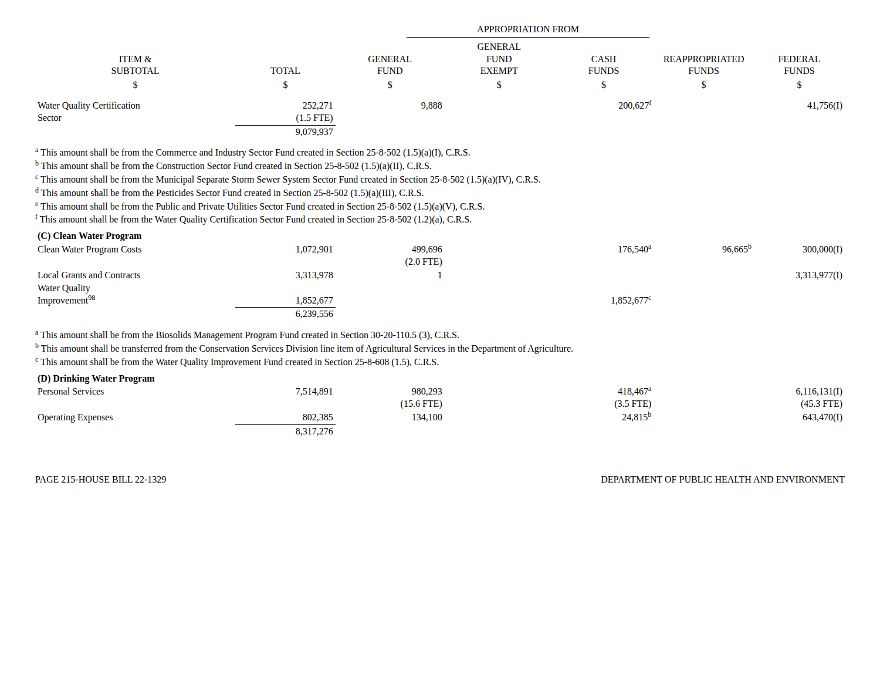APPROPRIATION FROM
| ITEM & SUBTOTAL | TOTAL | GENERAL FUND | GENERAL FUND EXEMPT | CASH FUNDS | REAPPROPRIATED FUNDS | FEDERAL FUNDS |
| --- | --- | --- | --- | --- | --- | --- |
| $ | $ | $ | $ | $ | $ | $ |
| Water Quality Certification Sector | 252,271 (1.5 FTE) | 9,888 | | 200,627 f | | 41,756(I) |
| | 9,079,937 | |
a This amount shall be from the Commerce and Industry Sector Fund created in Section 25-8-502 (1.5)(a)(I), C.R.S.
b This amount shall be from the Construction Sector Fund created in Section 25-8-502 (1.5)(a)(II), C.R.S.
c This amount shall be from the Municipal Separate Storm Sewer System Sector Fund created in Section 25-8-502 (1.5)(a)(IV), C.R.S.
d This amount shall be from the Pesticides Sector Fund created in Section 25-8-502 (1.5)(a)(III), C.R.S.
e This amount shall be from the Public and Private Utilities Sector Fund created in Section 25-8-502 (1.5)(a)(V), C.R.S.
f This amount shall be from the Water Quality Certification Sector Fund created in Section 25-8-502 (1.2)(a), C.R.S.
| (C) Clean Water Program |
| Clean Water Program Costs | 1,072,901 | 499,696 (2.0 FTE) | | 176,540 a | 96,665 b | 300,000(I) |
| Local Grants and Contracts | 3,313,978 | 1 | | | | 3,313,977(I) |
| Water Quality Improvement 98 | 1,852,677 | | | 1,852,677 c | | |
| | 6,239,556 | |
a This amount shall be from the Biosolids Management Program Fund created in Section 30-20-110.5 (3), C.R.S.
b This amount shall be transferred from the Conservation Services Division line item of Agricultural Services in the Department of Agriculture.
c This amount shall be from the Water Quality Improvement Fund created in Section 25-8-608 (1.5), C.R.S.
| (D) Drinking Water Program |
| Personal Services | 7,514,891 | 980,293 (15.6 FTE) | | 418,467 a (3.5 FTE) | | 6,116,131(I) (45.3 FTE) |
| Operating Expenses | 802,385 | 134,100 | | 24,815 b | | 643,470(I) |
| | 8,317,276 | |
PAGE 215-HOUSE BILL 22-1329 DEPARTMENT OF PUBLIC HEALTH AND ENVIRONMENT